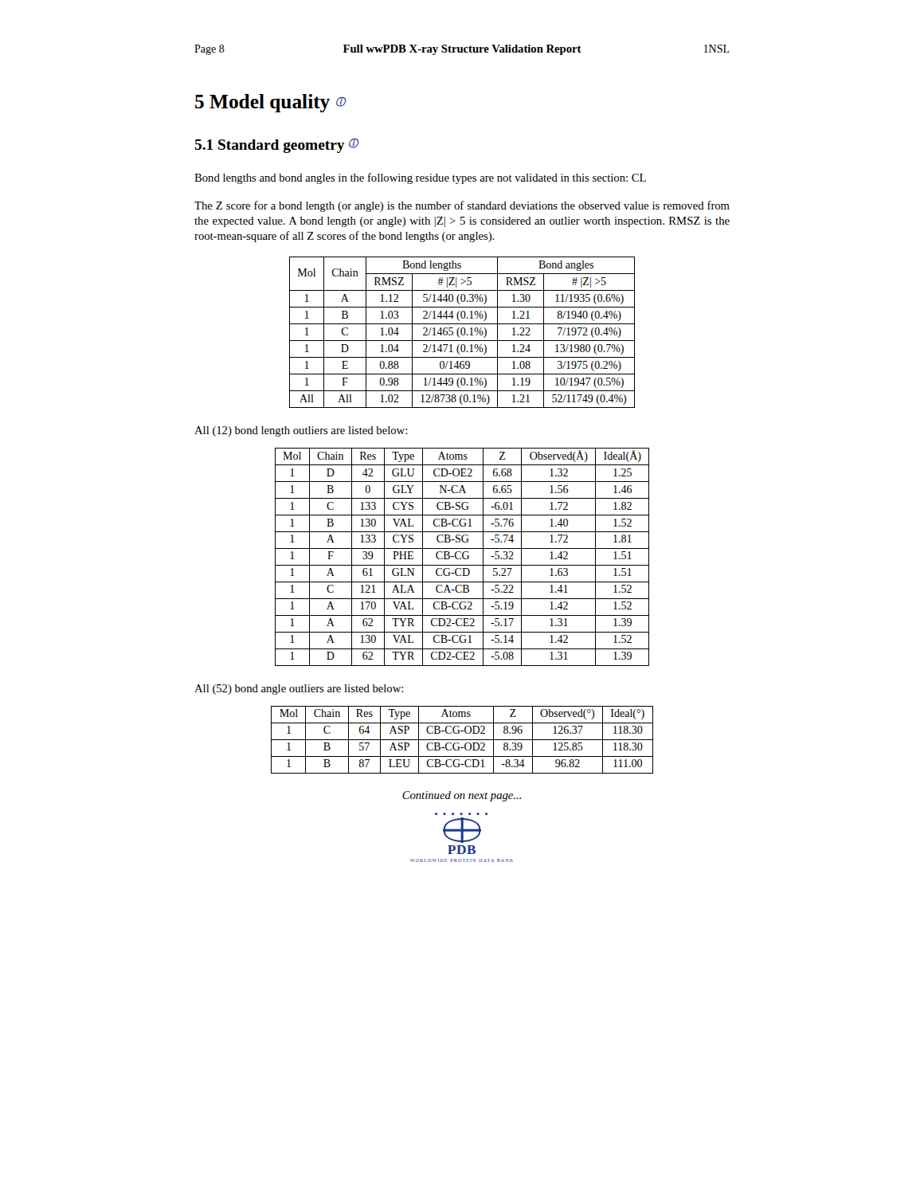Page 8
Full wwPDB X-ray Structure Validation Report
1NSL
5 Model quality ⓘ
5.1 Standard geometry ⓘ
Bond lengths and bond angles in the following residue types are not validated in this section: CL
The Z score for a bond length (or angle) is the number of standard deviations the observed value is removed from the expected value. A bond length (or angle) with |Z| > 5 is considered an outlier worth inspection. RMSZ is the root-mean-square of all Z scores of the bond lengths (or angles).
| Mol | Chain | Bond lengths | Bond angles |
| --- | --- | --- | --- |
| RMSZ | # /Z/ >5 | RMSZ | # /Z/ >5 |
| 1 | A | 1.12 | 5/1440 (0.3%) | 1.30 | 11/1935 (0.6%) |
| 1 | B | 1.03 | 2/1444 (0.1%) | 1.21 | 8/1940 (0.4%) |
| 1 | C | 1.04 | 2/1465 (0.1%) | 1.22 | 7/1972 (0.4%) |
| 1 | D | 1.04 | 2/1471 (0.1%) | 1.24 | 13/1980 (0.7%) |
| 1 | E | 0.88 | 0/1469 | 1.08 | 3/1975 (0.2%) |
| 1 | F | 0.98 | 1/1449 (0.1%) | 1.19 | 10/1947 (0.5%) |
| All | All | 1.02 | 12/8738 (0.1%) | 1.21 | 52/11749 (0.4%) |
All (12) bond length outliers are listed below:
| Mol | Chain | Res | Type | Atoms | Z | Observed(Å) | Ideal(Å) |
| --- | --- | --- | --- | --- | --- | --- | --- |
| 1 | D | 42 | GLU | CD-OE2 | 6.68 | 1.32 | 1.25 |
| 1 | B | 0 | GLY | N-CA | 6.65 | 1.56 | 1.46 |
| 1 | C | 133 | CYS | CB-SG | -6.01 | 1.72 | 1.82 |
| 1 | B | 130 | VAL | CB-CG1 | -5.76 | 1.40 | 1.52 |
| 1 | A | 133 | CYS | CB-SG | -5.74 | 1.72 | 1.81 |
| 1 | F | 39 | PHE | CB-CG | -5.32 | 1.42 | 1.51 |
| 1 | A | 61 | GLN | CG-CD | 5.27 | 1.63 | 1.51 |
| 1 | C | 121 | ALA | CA-CB | -5.22 | 1.41 | 1.52 |
| 1 | A | 170 | VAL | CB-CG2 | -5.19 | 1.42 | 1.52 |
| 1 | A | 62 | TYR | CD2-CE2 | -5.17 | 1.31 | 1.39 |
| 1 | A | 130 | VAL | CB-CG1 | -5.14 | 1.42 | 1.52 |
| 1 | D | 62 | TYR | CD2-CE2 | -5.08 | 1.31 | 1.39 |
All (52) bond angle outliers are listed below:
| Mol | Chain | Res | Type | Atoms | Z | Observed(°) | Ideal(°) |
| --- | --- | --- | --- | --- | --- | --- | --- |
| 1 | C | 64 | ASP | CB-CG-OD2 | 8.96 | 126.37 | 118.30 |
| 1 | B | 57 | ASP | CB-CG-OD2 | 8.39 | 125.85 | 118.30 |
| 1 | B | 87 | LEU | CB-CG-CD1 | -8.34 | 96.82 | 111.00 |
Continued on next page...
● ● ● ● ● ● ●
PDB
WORLDWIDE PROTEIN DATA BANK